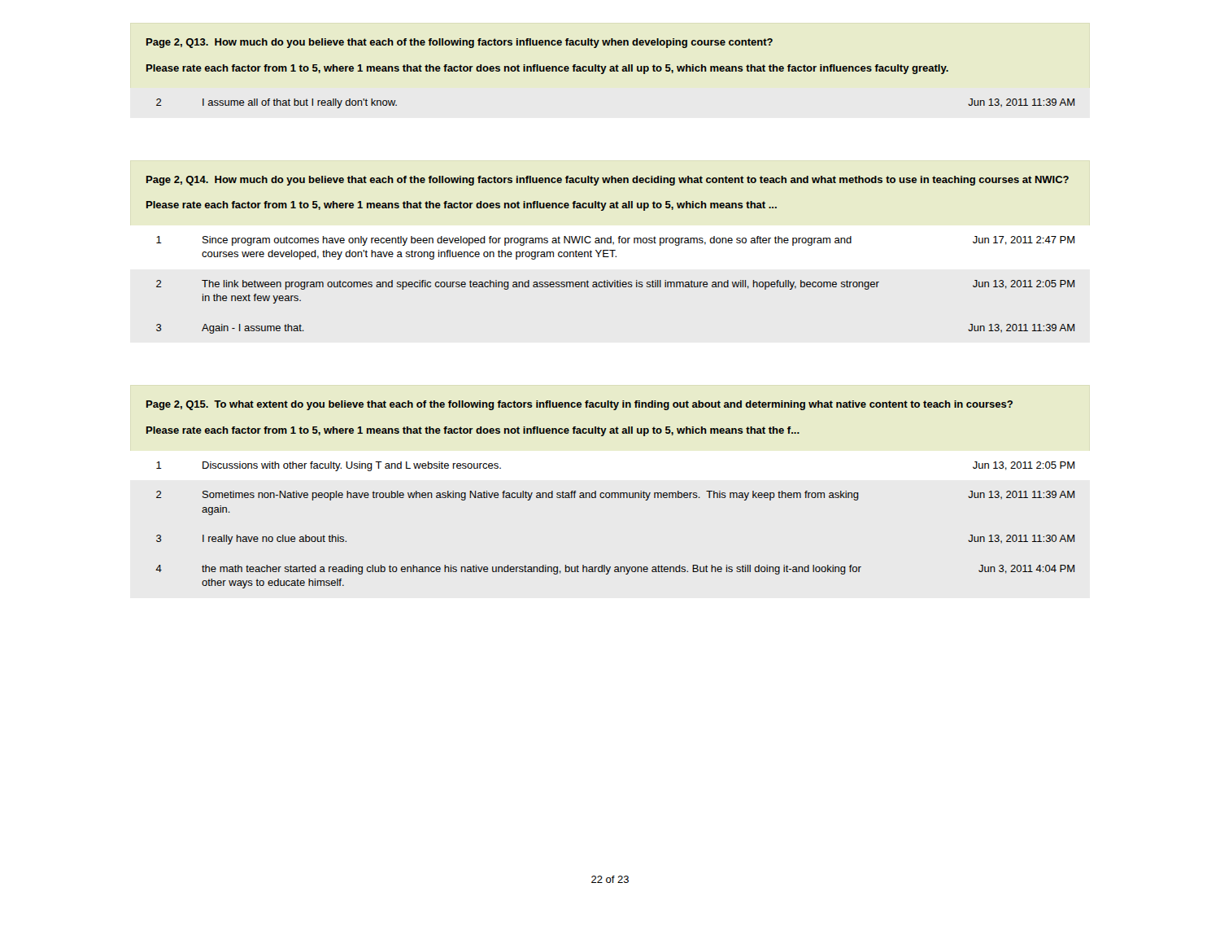Page 2, Q13. How much do you believe that each of the following factors influence faculty when developing course content?
Please rate each factor from 1 to 5, where 1 means that the factor does not influence faculty at all up to 5, which means that the factor influences faculty greatly.
| 2 | I assume all of that but I really don't know. | Jun 13, 2011 11:39 AM |
Page 2, Q14. How much do you believe that each of the following factors influence faculty when deciding what content to teach and what methods to use in teaching courses at NWIC?
Please rate each factor from 1 to 5, where 1 means that the factor does not influence faculty at all up to 5, which means that ...
| 1 | Since program outcomes have only recently been developed for programs at NWIC and, for most programs, done so after the program and courses were developed, they don't have a strong influence on the program content YET. | Jun 17, 2011 2:47 PM |
| 2 | The link between program outcomes and specific course teaching and assessment activities is still immature and will, hopefully, become stronger in the next few years. | Jun 13, 2011 2:05 PM |
| 3 | Again - I assume that. | Jun 13, 2011 11:39 AM |
Page 2, Q15. To what extent do you believe that each of the following factors influence faculty in finding out about and determining what native content to teach in courses?
Please rate each factor from 1 to 5, where 1 means that the factor does not influence faculty at all up to 5, which means that the f...
| 1 | Discussions with other faculty. Using T and L website resources. | Jun 13, 2011 2:05 PM |
| 2 | Sometimes non-Native people have trouble when asking Native faculty and staff and community members. This may keep them from asking again. | Jun 13, 2011 11:39 AM |
| 3 | I really have no clue about this. | Jun 13, 2011 11:30 AM |
| 4 | the math teacher started a reading club to enhance his native understanding, but hardly anyone attends. But he is still doing it-and looking for other ways to educate himself. | Jun 3, 2011 4:04 PM |
22 of 23